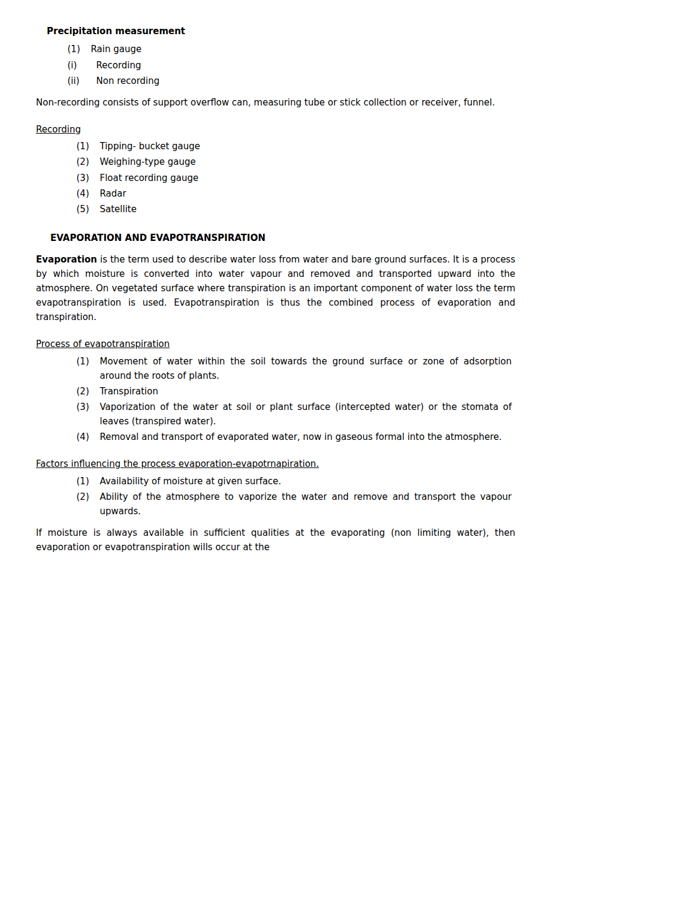Precipitation measurement
(1) Rain gauge
(i) Recording
(ii) Non recording
Non-recording consists of support overflow can, measuring tube or stick collection or receiver, funnel.
Recording
(1) Tipping- bucket gauge
(2) Weighing-type gauge
(3) Float recording gauge
(4) Radar
(5) Satellite
EVAPORATION AND EVAPOTRANSPIRATION
Evaporation is the term used to describe water loss from water and bare ground surfaces. It is a process by which moisture is converted into water vapour and removed and transported upward into the atmosphere. On vegetated surface where transpiration is an important component of water loss the term evapotranspiration is used. Evapotranspiration is thus the combined process of evaporation and transpiration.
Process of evapotranspiration
(1) Movement of water within the soil towards the ground surface or zone of adsorption around the roots of plants.
(2) Transpiration
(3) Vaporization of the water at soil or plant surface (intercepted water) or the stomata of leaves (transpired water).
(4) Removal and transport of evaporated water, now in gaseous formal into the atmosphere.
Factors influencing the process evaporation-evapotrnapiration.
(1) Availability of moisture at given surface.
(2) Ability of the atmosphere to vaporize the water and remove and transport the vapour upwards.
If moisture is always available in sufficient qualities at the evaporating (non limiting water), then evaporation or evapotranspiration wills occur at the